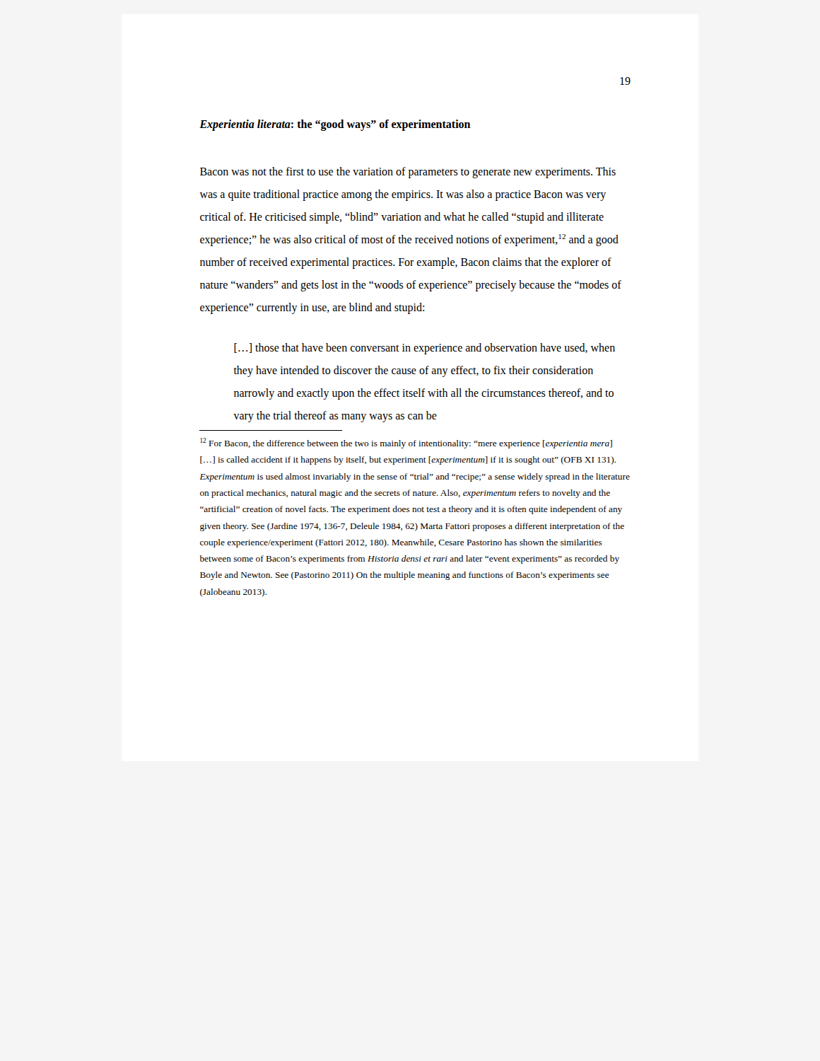19
Experientia literata: the “good ways” of experimentation
Bacon was not the first to use the variation of parameters to generate new experiments. This was a quite traditional practice among the empirics. It was also a practice Bacon was very critical of. He criticised simple, “blind” variation and what he called “stupid and illiterate experience;” he was also critical of most of the received notions of experiment,12 and a good number of received experimental practices. For example, Bacon claims that the explorer of nature “wanders” and gets lost in the “woods of experience” precisely because the “modes of experience” currently in use, are blind and stupid:
[…] those that have been conversant in experience and observation have used, when they have intended to discover the cause of any effect, to fix their consideration narrowly and exactly upon the effect itself with all the circumstances thereof, and to vary the trial thereof as many ways as can be
12 For Bacon, the difference between the two is mainly of intentionality: “mere experience [experientia mera] […] is called accident if it happens by itself, but experiment [experimentum] if it is sought out” (OFB XI 131). Experimentum is used almost invariably in the sense of “trial” and “recipe;” a sense widely spread in the literature on practical mechanics, natural magic and the secrets of nature. Also, experimentum refers to novelty and the “artificial” creation of novel facts. The experiment does not test a theory and it is often quite independent of any given theory. See (Jardine 1974, 136-7, Deleule 1984, 62) Marta Fattori proposes a different interpretation of the couple experience/experiment (Fattori 2012, 180). Meanwhile, Cesare Pastorino has shown the similarities between some of Bacon’s experiments from Historia densi et rari and later “event experiments” as recorded by Boyle and Newton. See (Pastorino 2011) On the multiple meaning and functions of Bacon’s experiments see (Jalobeanu 2013).